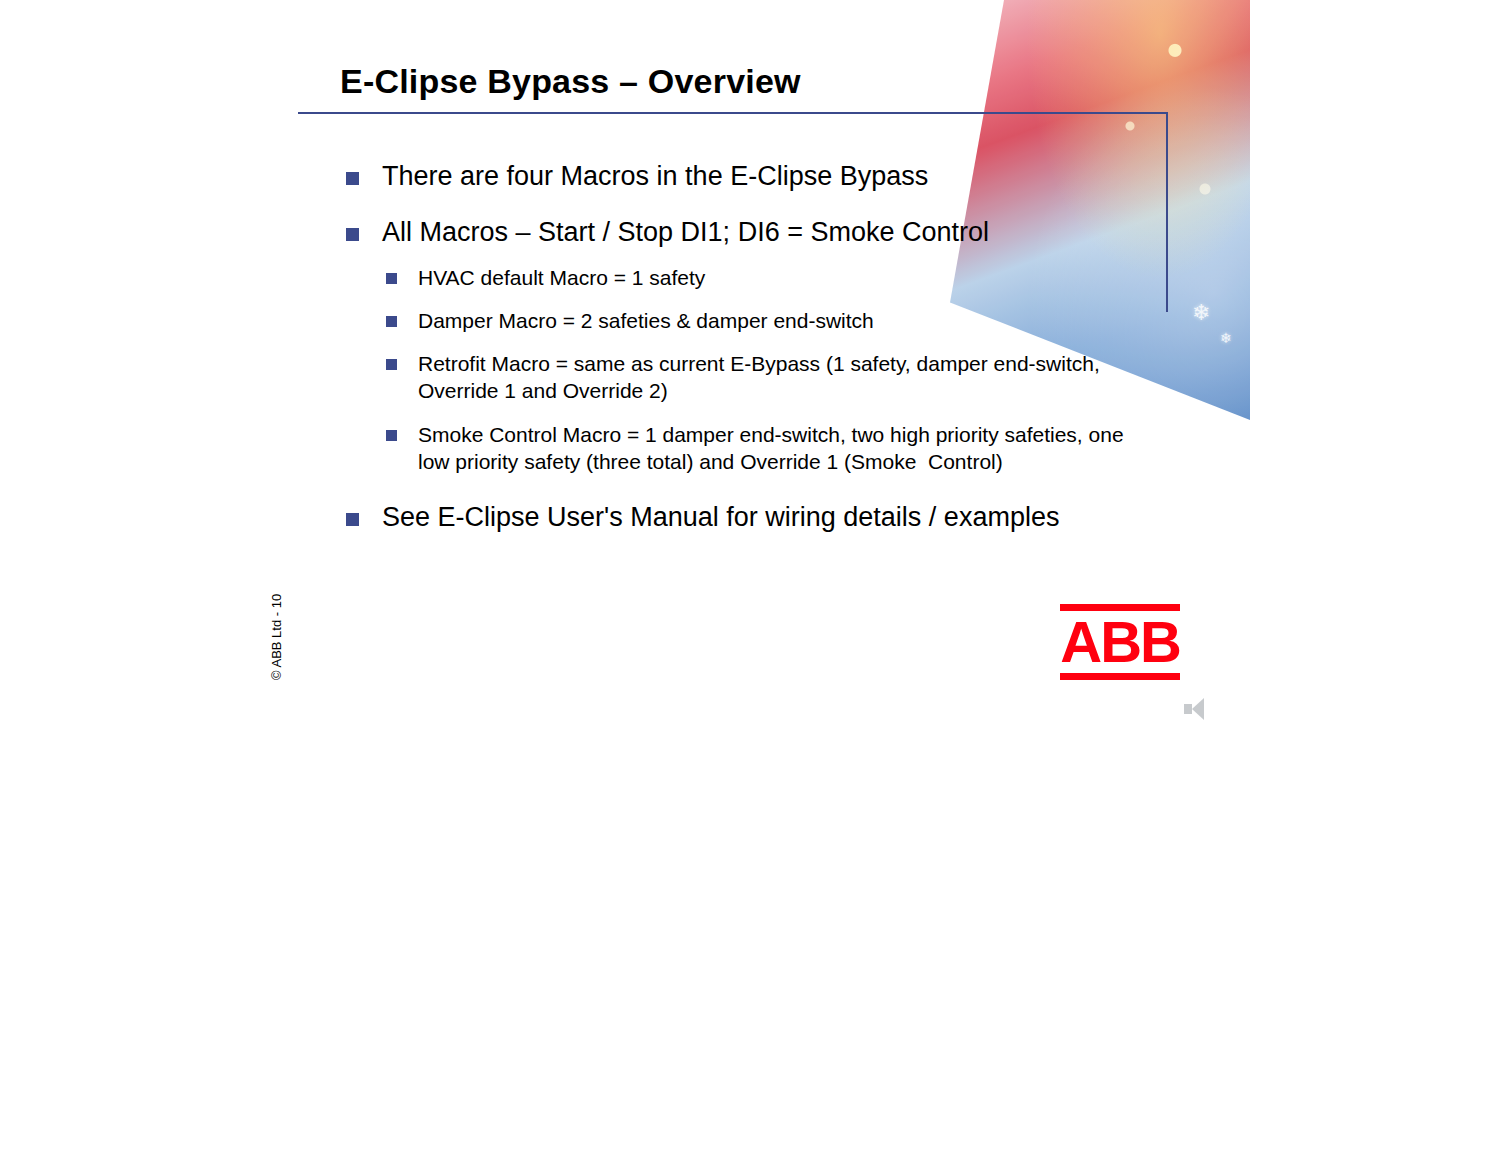❄
❄
E-Clipse Bypass – Overview
There are four Macros in the E-Clipse Bypass
All Macros – Start / Stop DI1; DI6 = Smoke Control
HVAC default Macro = 1 safety
Damper Macro = 2 safeties & damper end-switch
Retrofit Macro = same as current E-Bypass (1 safety, damper end-switch, Override 1 and Override 2)
Smoke Control Macro = 1 damper end-switch, two high priority safeties, one low priority safety (three total) and Override 1 (Smoke Control)
See E-Clipse User's Manual for wiring details / examples
© ABB Ltd - 10
ABB